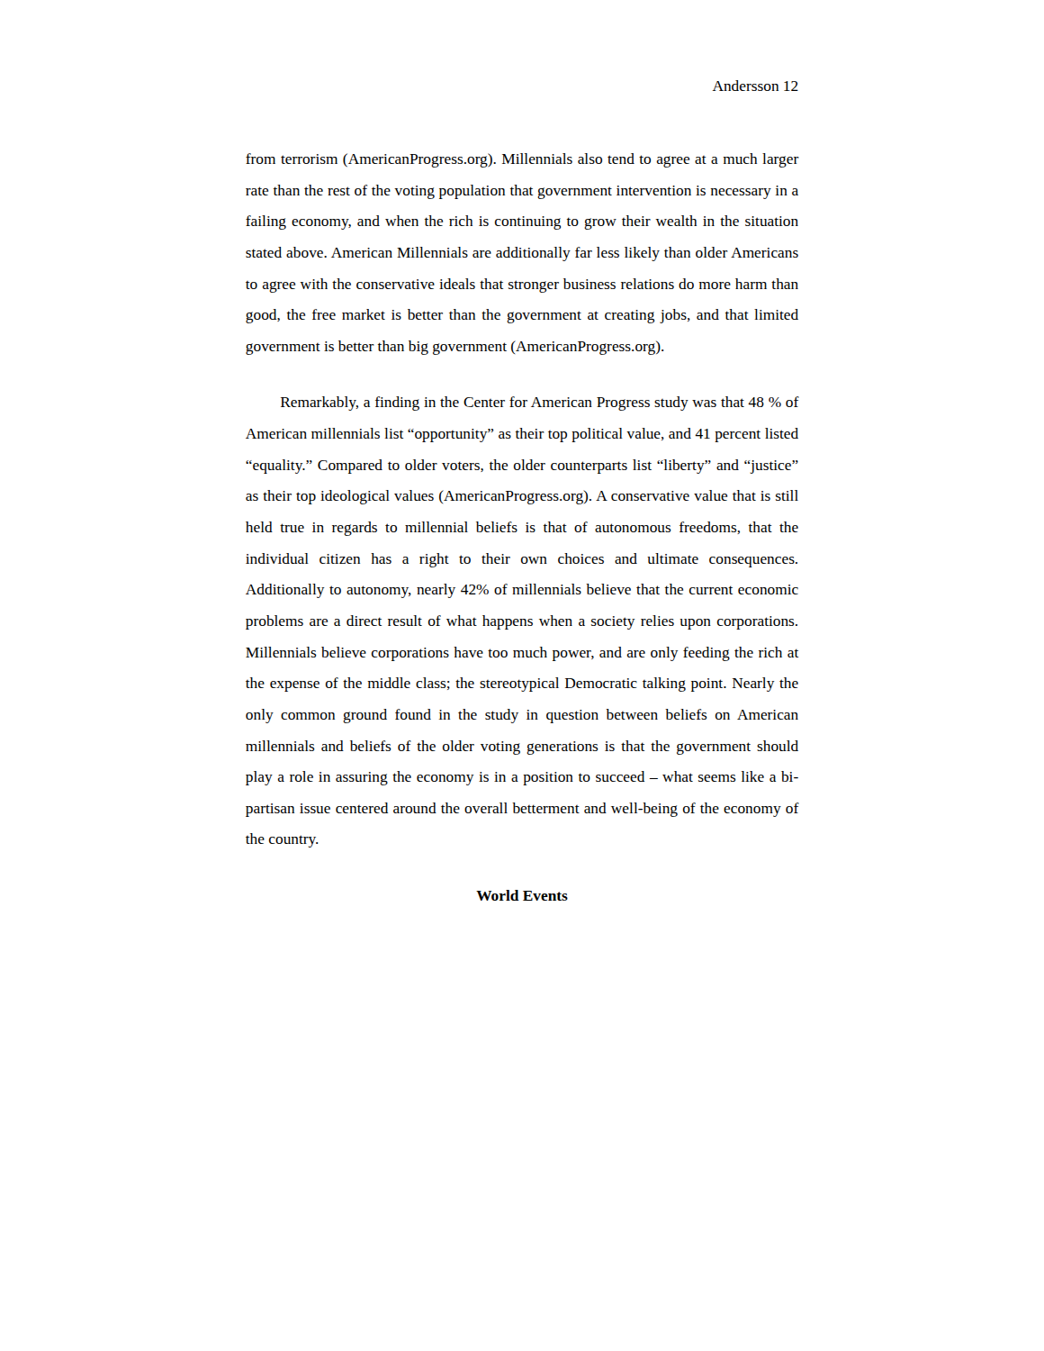Andersson 12
from terrorism (AmericanProgress.org). Millennials also tend to agree at a much larger rate than the rest of the voting population that government intervention is necessary in a failing economy, and when the rich is continuing to grow their wealth in the situation stated above. American Millennials are additionally far less likely than older Americans to agree with the conservative ideals that stronger business relations do more harm than good, the free market is better than the government at creating jobs, and that limited government is better than big government (AmericanProgress.org).
Remarkably, a finding in the Center for American Progress study was that 48 % of American millennials list “opportunity” as their top political value, and 41 percent listed “equality.” Compared to older voters, the older counterparts list “liberty” and “justice” as their top ideological values (AmericanProgress.org). A conservative value that is still held true in regards to millennial beliefs is that of autonomous freedoms, that the individual citizen has a right to their own choices and ultimate consequences. Additionally to autonomy, nearly 42% of millennials believe that the current economic problems are a direct result of what happens when a society relies upon corporations. Millennials believe corporations have too much power, and are only feeding the rich at the expense of the middle class; the stereotypical Democratic talking point. Nearly the only common ground found in the study in question between beliefs on American millennials and beliefs of the older voting generations is that the government should play a role in assuring the economy is in a position to succeed – what seems like a bi-partisan issue centered around the overall betterment and well-being of the economy of the country.
World Events